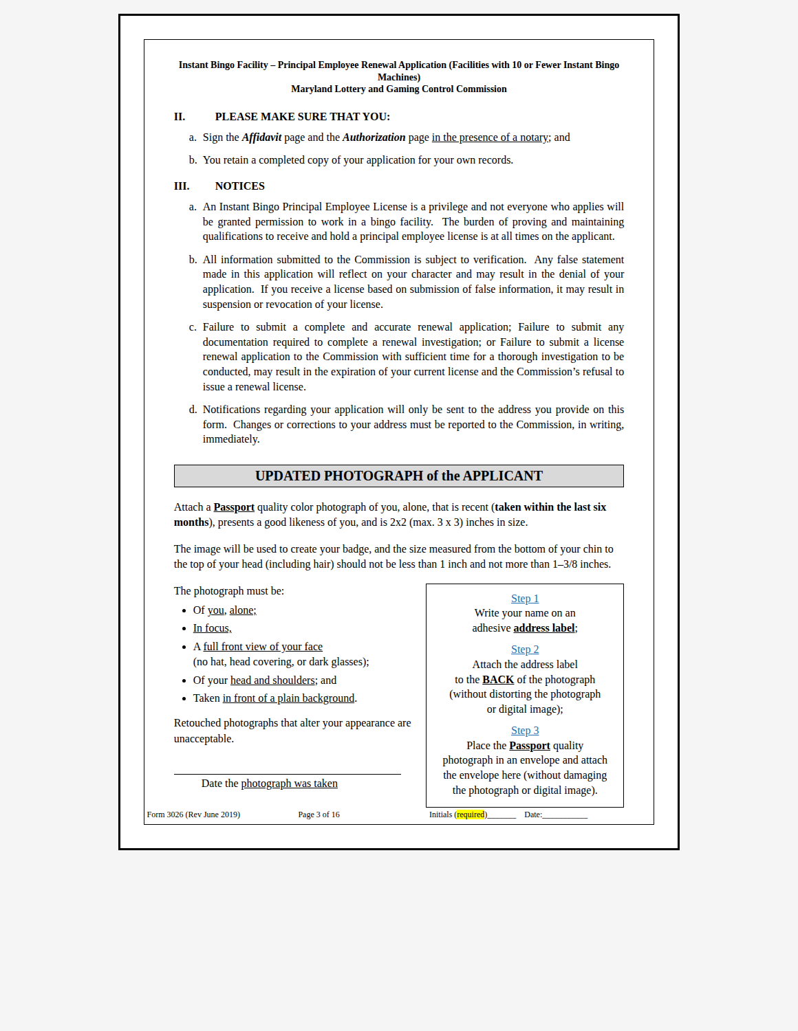Instant Bingo Facility – Principal Employee Renewal Application (Facilities with 10 or Fewer Instant Bingo Machines)
Maryland Lottery and Gaming Control Commission
II. PLEASE MAKE SURE THAT YOU:
a. Sign the Affidavit page and the Authorization page in the presence of a notary; and
b. You retain a completed copy of your application for your own records.
III. NOTICES
a. An Instant Bingo Principal Employee License is a privilege and not everyone who applies will be granted permission to work in a bingo facility. The burden of proving and maintaining qualifications to receive and hold a principal employee license is at all times on the applicant.
b. All information submitted to the Commission is subject to verification. Any false statement made in this application will reflect on your character and may result in the denial of your application. If you receive a license based on submission of false information, it may result in suspension or revocation of your license.
c. Failure to submit a complete and accurate renewal application; Failure to submit any documentation required to complete a renewal investigation; or Failure to submit a license renewal application to the Commission with sufficient time for a thorough investigation to be conducted, may result in the expiration of your current license and the Commission’s refusal to issue a renewal license.
d. Notifications regarding your application will only be sent to the address you provide on this form. Changes or corrections to your address must be reported to the Commission, in writing, immediately.
UPDATED PHOTOGRAPH of the APPLICANT
Attach a Passport quality color photograph of you, alone, that is recent (taken within the last six months), presents a good likeness of you, and is 2x2 (max. 3 x 3) inches in size.
The image will be used to create your badge, and the size measured from the bottom of your chin to the top of your head (including hair) should not be less than 1 inch and not more than 1–3/8 inches.
The photograph must be:
Of you, alone;
In focus,
A full front view of your face
(no hat, head covering, or dark glasses);
Of your head and shoulders; and
Taken in front of a plain background.
Retouched photographs that alter your appearance are unacceptable.
Date the photograph was taken
Step 1
Write your name on an
adhesive address label;
Step 2
Attach the address label
to the BACK of the photograph
(without distorting the photograph
or digital image);
Step 3
Place the Passport quality
photograph in an envelope and attach
the envelope here (without damaging
the photograph or digital image).
Form 3026 (Rev June 2019)
Page 3 of 16
Initials (required)_______ Date:___________